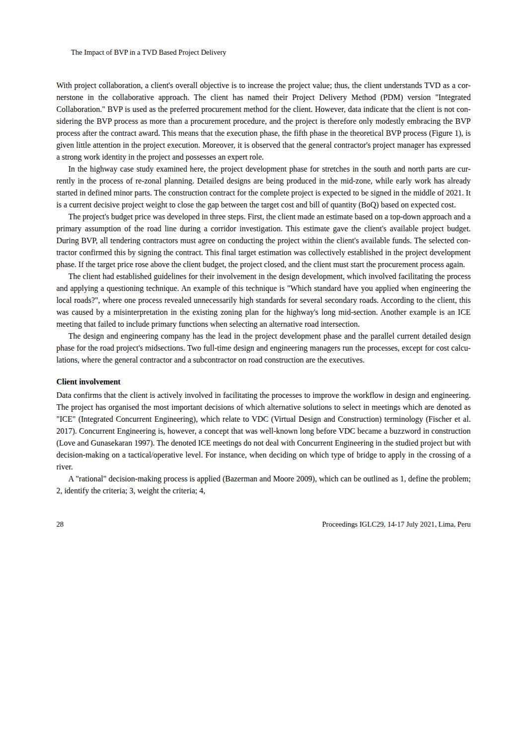The Impact of BVP in a TVD Based Project Delivery
With project collaboration, a client's overall objective is to increase the project value; thus, the client understands TVD as a cornerstone in the collaborative approach. The client has named their Project Delivery Method (PDM) version "Integrated Collaboration." BVP is used as the preferred procurement method for the client. However, data indicate that the client is not considering the BVP process as more than a procurement procedure, and the project is therefore only modestly embracing the BVP process after the contract award. This means that the execution phase, the fifth phase in the theoretical BVP process (Figure 1), is given little attention in the project execution. Moreover, it is observed that the general contractor's project manager has expressed a strong work identity in the project and possesses an expert role.
In the highway case study examined here, the project development phase for stretches in the south and north parts are currently in the process of re-zonal planning. Detailed designs are being produced in the mid-zone, while early work has already started in defined minor parts. The construction contract for the complete project is expected to be signed in the middle of 2021. It is a current decisive project weight to close the gap between the target cost and bill of quantity (BoQ) based on expected cost.
The project's budget price was developed in three steps. First, the client made an estimate based on a top-down approach and a primary assumption of the road line during a corridor investigation. This estimate gave the client's available project budget. During BVP, all tendering contractors must agree on conducting the project within the client's available funds. The selected contractor confirmed this by signing the contract. This final target estimation was collectively established in the project development phase. If the target price rose above the client budget, the project closed, and the client must start the procurement process again.
The client had established guidelines for their involvement in the design development, which involved facilitating the process and applying a questioning technique. An example of this technique is "Which standard have you applied when engineering the local roads?", where one process revealed unnecessarily high standards for several secondary roads. According to the client, this was caused by a misinterpretation in the existing zoning plan for the highway's long mid-section. Another example is an ICE meeting that failed to include primary functions when selecting an alternative road intersection.
The design and engineering company has the lead in the project development phase and the parallel current detailed design phase for the road project's midsections. Two full-time design and engineering managers run the processes, except for cost calculations, where the general contractor and a subcontractor on road construction are the executives.
Client involvement
Data confirms that the client is actively involved in facilitating the processes to improve the workflow in design and engineering. The project has organised the most important decisions of which alternative solutions to select in meetings which are denoted as "ICE" (Integrated Concurrent Engineering), which relate to VDC (Virtual Design and Construction) terminology (Fischer et al. 2017). Concurrent Engineering is, however, a concept that was well-known long before VDC became a buzzword in construction (Love and Gunasekaran 1997). The denoted ICE meetings do not deal with Concurrent Engineering in the studied project but with decision-making on a tactical/operative level. For instance, when deciding on which type of bridge to apply in the crossing of a river.
A "rational" decision-making process is applied (Bazerman and Moore 2009), which can be outlined as 1, define the problem; 2, identify the criteria; 3, weight the criteria; 4,
28 Proceedings IGLC29, 14-17 July 2021, Lima, Peru